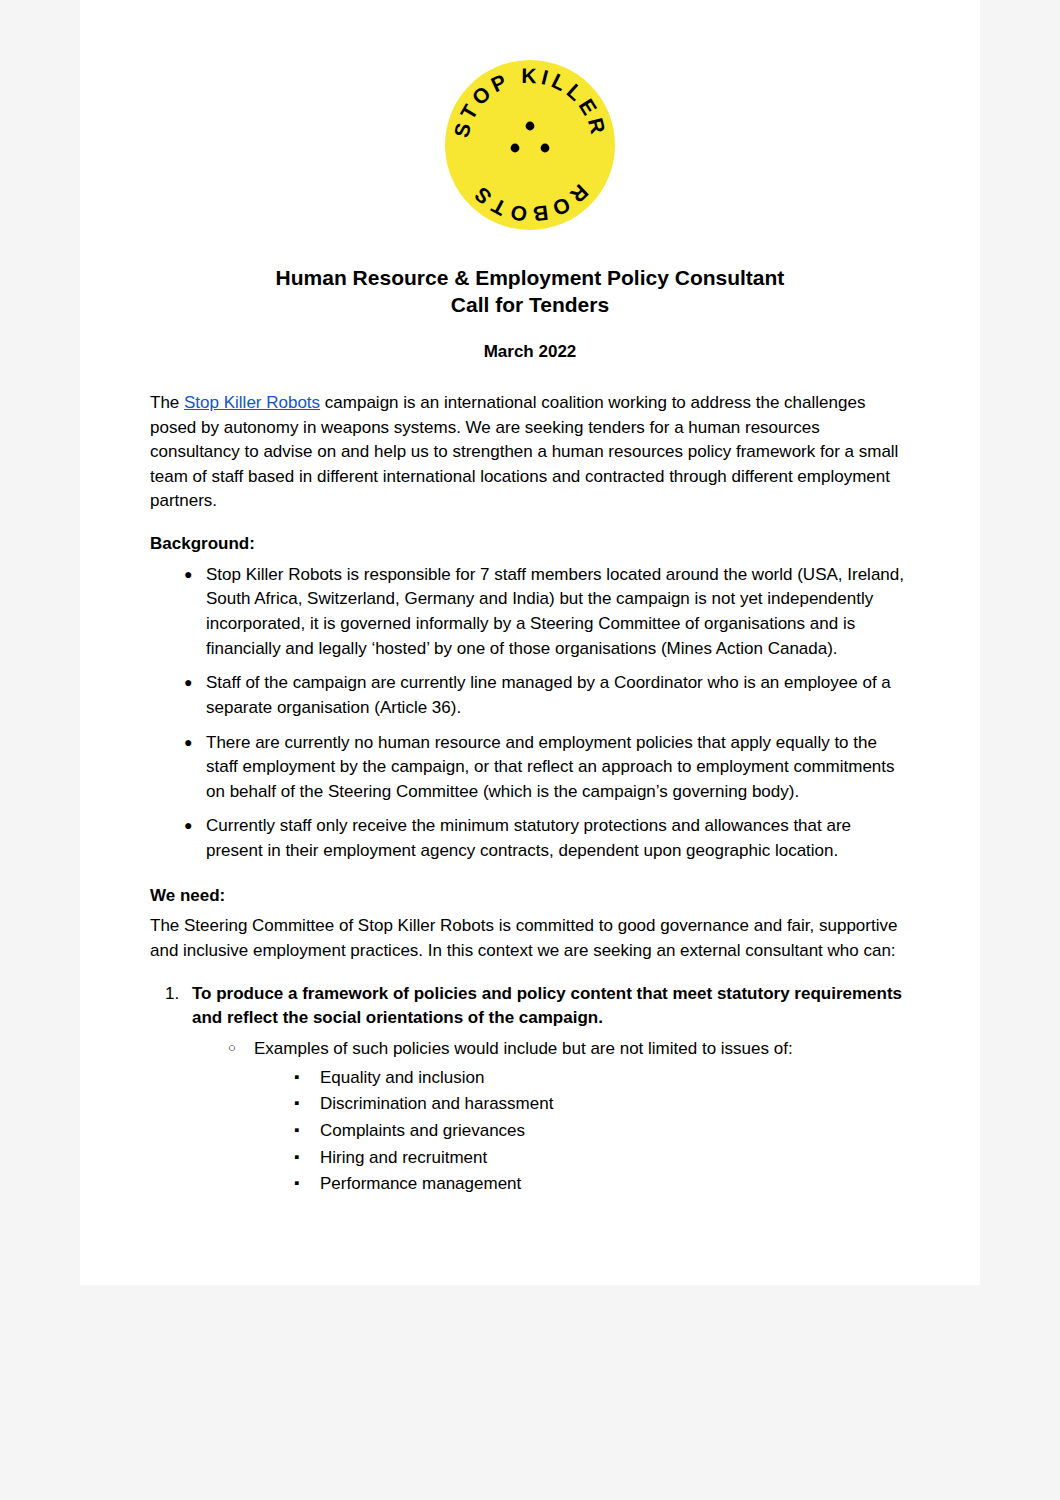STOP KILLER ROBOTS
Human Resource & Employment Policy Consultant Call for Tenders
March 2022
The Stop Killer Robots campaign is an international coalition working to address the challenges posed by autonomy in weapons systems. We are seeking tenders for a human resources consultancy to advise on and help us to strengthen a human resources policy framework for a small team of staff based in different international locations and contracted through different employment partners.
Background:
Stop Killer Robots is responsible for 7 staff members located around the world (USA, Ireland, South Africa, Switzerland, Germany and India) but the campaign is not yet independently incorporated, it is governed informally by a Steering Committee of organisations and is financially and legally ‘hosted’ by one of those organisations (Mines Action Canada).
Staff of the campaign are currently line managed by a Coordinator who is an employee of a separate organisation (Article 36).
There are currently no human resource and employment policies that apply equally to the staff employment by the campaign, or that reflect an approach to employment commitments on behalf of the Steering Committee (which is the campaign’s governing body).
Currently staff only receive the minimum statutory protections and allowances that are present in their employment agency contracts, dependent upon geographic location.
We need:
The Steering Committee of Stop Killer Robots is committed to good governance and fair, supportive and inclusive employment practices. In this context we are seeking an external consultant who can:
To produce a framework of policies and policy content that meet statutory requirements and reflect the social orientations of the campaign.
Examples of such policies would include but are not limited to issues of:
Equality and inclusion
Discrimination and harassment
Complaints and grievances
Hiring and recruitment
Performance management